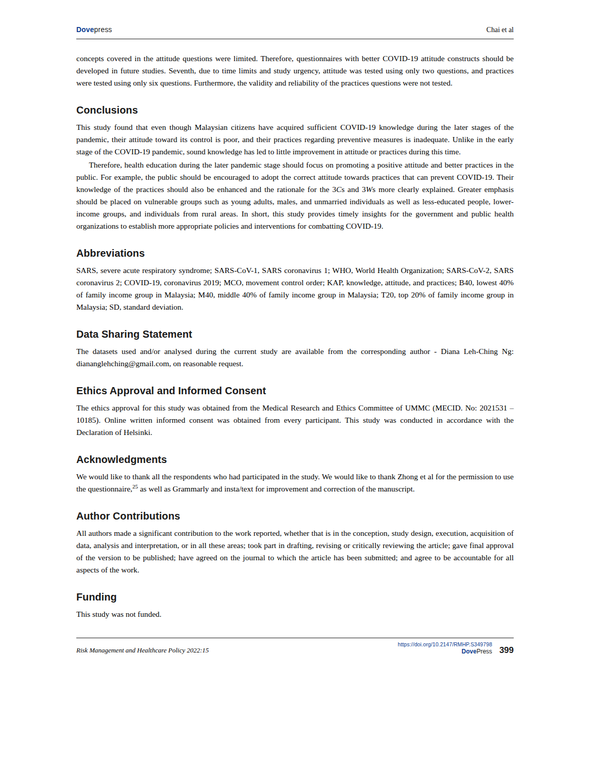Dove press Chai et al
concepts covered in the attitude questions were limited. Therefore, questionnaires with better COVID-19 attitude constructs should be developed in future studies. Seventh, due to time limits and study urgency, attitude was tested using only two questions, and practices were tested using only six questions. Furthermore, the validity and reliability of the practices questions were not tested.
Conclusions
This study found that even though Malaysian citizens have acquired sufficient COVID-19 knowledge during the later stages of the pandemic, their attitude toward its control is poor, and their practices regarding preventive measures is inadequate. Unlike in the early stage of the COVID-19 pandemic, sound knowledge has led to little improvement in attitude or practices during this time.
Therefore, health education during the later pandemic stage should focus on promoting a positive attitude and better practices in the public. For example, the public should be encouraged to adopt the correct attitude towards practices that can prevent COVID-19. Their knowledge of the practices should also be enhanced and the rationale for the 3Cs and 3Ws more clearly explained. Greater emphasis should be placed on vulnerable groups such as young adults, males, and unmarried individuals as well as less-educated people, lower-income groups, and individuals from rural areas. In short, this study provides timely insights for the government and public health organizations to establish more appropriate policies and interventions for combatting COVID-19.
Abbreviations
SARS, severe acute respiratory syndrome; SARS-CoV-1, SARS coronavirus 1; WHO, World Health Organization; SARS-CoV-2, SARS coronavirus 2; COVID-19, coronavirus 2019; MCO, movement control order; KAP, knowledge, attitude, and practices; B40, lowest 40% of family income group in Malaysia; M40, middle 40% of family income group in Malaysia; T20, top 20% of family income group in Malaysia; SD, standard deviation.
Data Sharing Statement
The datasets used and/or analysed during the current study are available from the corresponding author - Diana Leh-Ching Ng: diananglehching@gmail.com, on reasonable request.
Ethics Approval and Informed Consent
The ethics approval for this study was obtained from the Medical Research and Ethics Committee of UMMC (MECID. No: 2021531 – 10185). Online written informed consent was obtained from every participant. This study was conducted in accordance with the Declaration of Helsinki.
Acknowledgments
We would like to thank all the respondents who had participated in the study. We would like to thank Zhong et al for the permission to use the questionnaire,25 as well as Grammarly and insta/text for improvement and correction of the manuscript.
Author Contributions
All authors made a significant contribution to the work reported, whether that is in the conception, study design, execution, acquisition of data, analysis and interpretation, or in all these areas; took part in drafting, revising or critically reviewing the article; gave final approval of the version to be published; have agreed on the journal to which the article has been submitted; and agree to be accountable for all aspects of the work.
Funding
This study was not funded.
Risk Management and Healthcare Policy 2022:15
https://doi.org/10.2147/RMHP.S349798
Dove Press
399